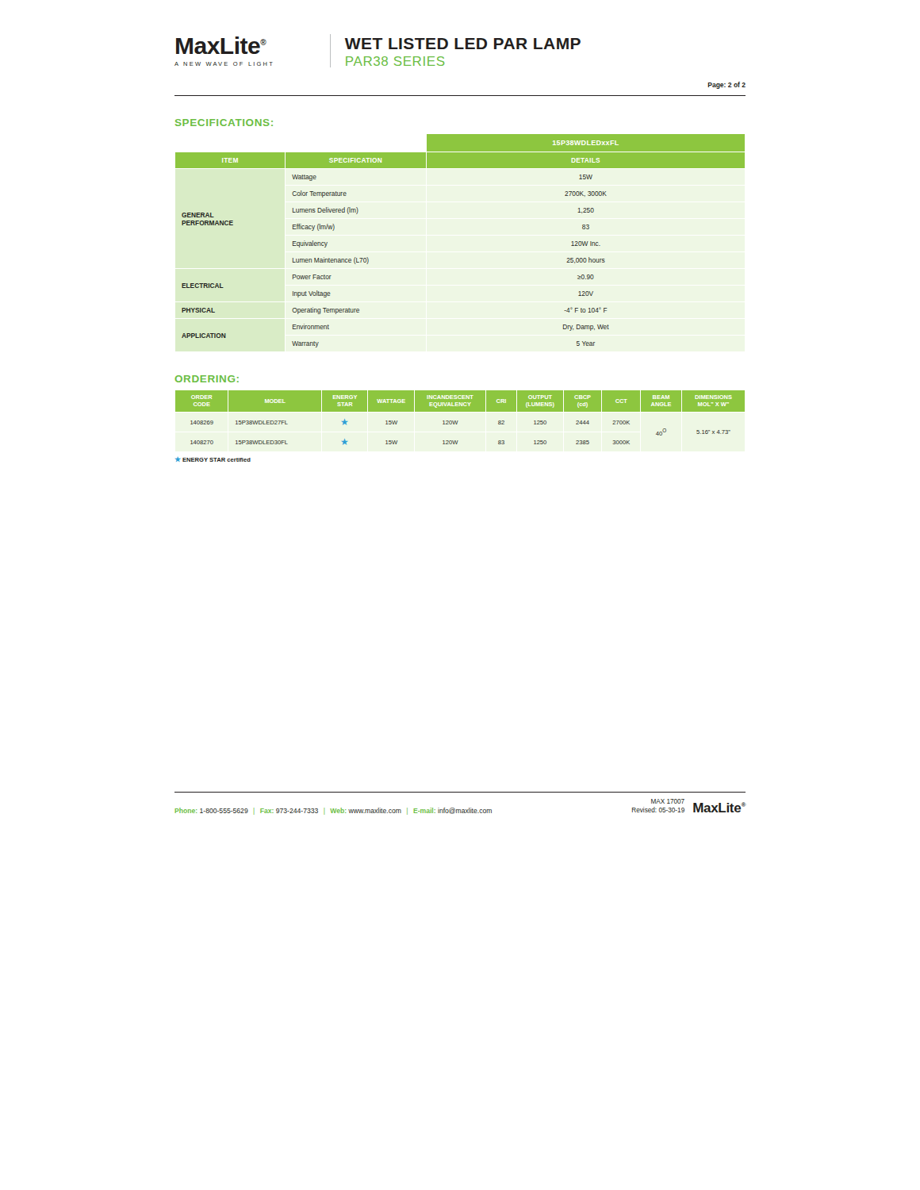MaxLite®
A NEW WAVE OF LIGHT
WET LISTED LED PAR LAMP
PAR38 SERIES
Page: 2 of 2
SPECIFICATIONS:
| | 15P38WDLEDxxFL |
| ITEM | SPECIFICATION | DETAILS |
| GENERAL PERFORMANCE | Wattage | 15W |
| Color Temperature | 2700K, 3000K |
| Lumens Delivered (lm) | 1,250 |
| Efficacy (lm/w) | 83 |
| Equivalency | 120W Inc. |
| Lumen Maintenance (L70) | 25,000 hours |
| ELECTRICAL | Power Factor | ≥0.90 |
| Input Voltage | 120V |
| PHYSICAL | Operating Temperature | -4° F to 104° F |
| APPLICATION | Environment | Dry, Damp, Wet |
| Warranty | 5 Year |
ORDERING:
| ORDER CODE | MODEL | ENERGY STAR | WATTAGE | INCANDESCENT EQUIVALENCY | CRI | OUTPUT (LUMENS) | CBCP (cd) | CCT | BEAM ANGLE | DIMENSIONS MOL” X W” |
| --- | --- | --- | --- | --- | --- | --- | --- | --- | --- | --- |
| 1408269 | 15P38WDLED27FL | ★ | 15W | 120W | 82 | 1250 | 2444 | 2700K | 40 O | 5.16” x 4.73” |
| 1408270 | 15P38WDLED30FL | ★ | 15W | 120W | 83 | 1250 | 2385 | 3000K |
★ENERGY STAR certified
Phone: 1-800-555-5629 | Fax: 973-244-7333 | Web: www.maxlite.com | E-mail: info@maxlite.com
MAX 17007
Revised: 05-30-19
MaxLite®